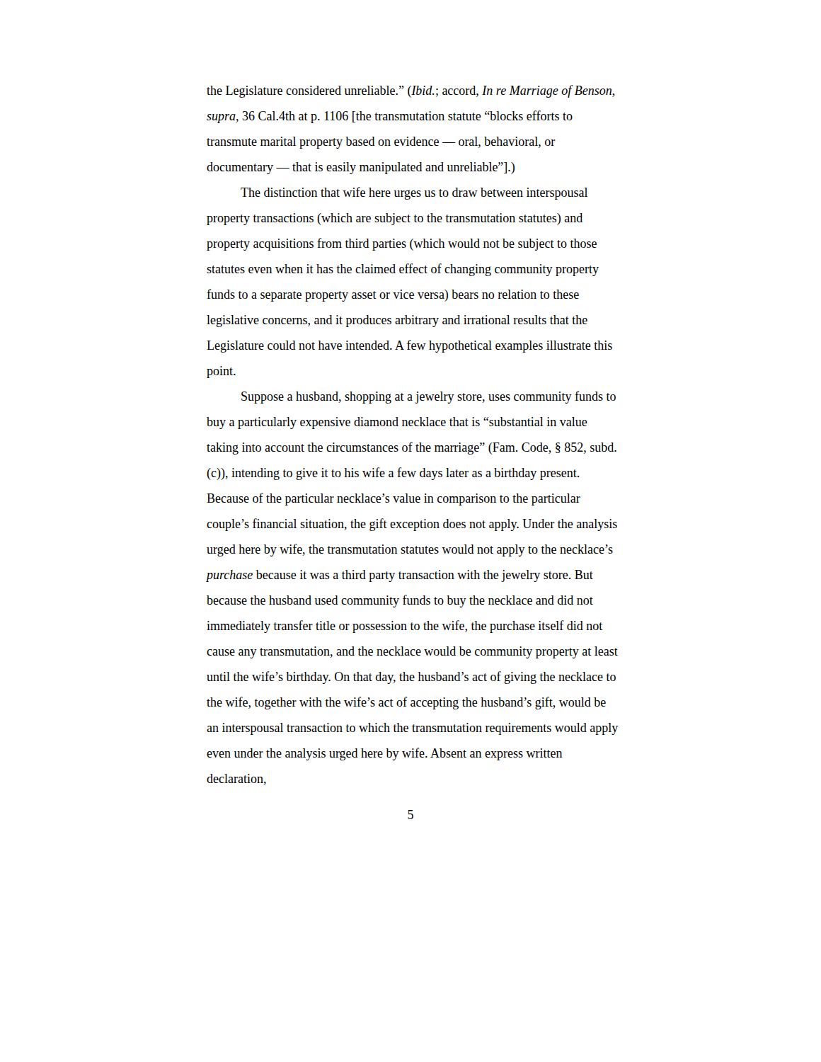the Legislature considered unreliable.” (Ibid.; accord, In re Marriage of Benson, supra, 36 Cal.4th at p. 1106 [the transmutation statute “blocks efforts to transmute marital property based on evidence — oral, behavioral, or documentary — that is easily manipulated and unreliable”].)
The distinction that wife here urges us to draw between interspousal property transactions (which are subject to the transmutation statutes) and property acquisitions from third parties (which would not be subject to those statutes even when it has the claimed effect of changing community property funds to a separate property asset or vice versa) bears no relation to these legislative concerns, and it produces arbitrary and irrational results that the Legislature could not have intended. A few hypothetical examples illustrate this point.
Suppose a husband, shopping at a jewelry store, uses community funds to buy a particularly expensive diamond necklace that is “substantial in value taking into account the circumstances of the marriage” (Fam. Code, § 852, subd. (c)), intending to give it to his wife a few days later as a birthday present. Because of the particular necklace’s value in comparison to the particular couple’s financial situation, the gift exception does not apply. Under the analysis urged here by wife, the transmutation statutes would not apply to the necklace’s purchase because it was a third party transaction with the jewelry store. But because the husband used community funds to buy the necklace and did not immediately transfer title or possession to the wife, the purchase itself did not cause any transmutation, and the necklace would be community property at least until the wife’s birthday. On that day, the husband’s act of giving the necklace to the wife, together with the wife’s act of accepting the husband’s gift, would be an interspousal transaction to which the transmutation requirements would apply even under the analysis urged here by wife. Absent an express written declaration,
5